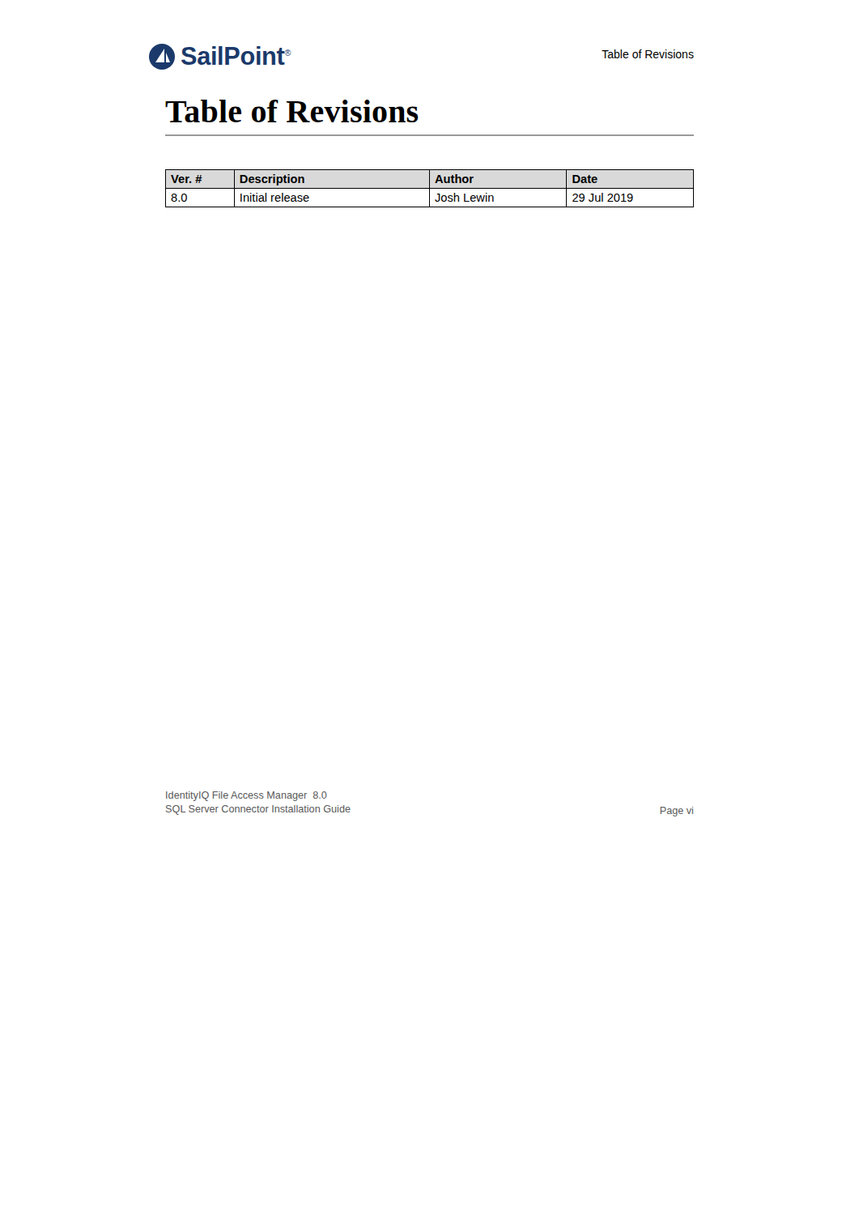SailPoint®
Table of Revisions
Table of Revisions
| Ver. # | Description | Author | Date |
| --- | --- | --- | --- |
| 8.0 | Initial release | Josh Lewin | 29 Jul 2019 |
IdentityIQ File Access Manager 8.0
SQL Server Connector Installation Guide
Page vi